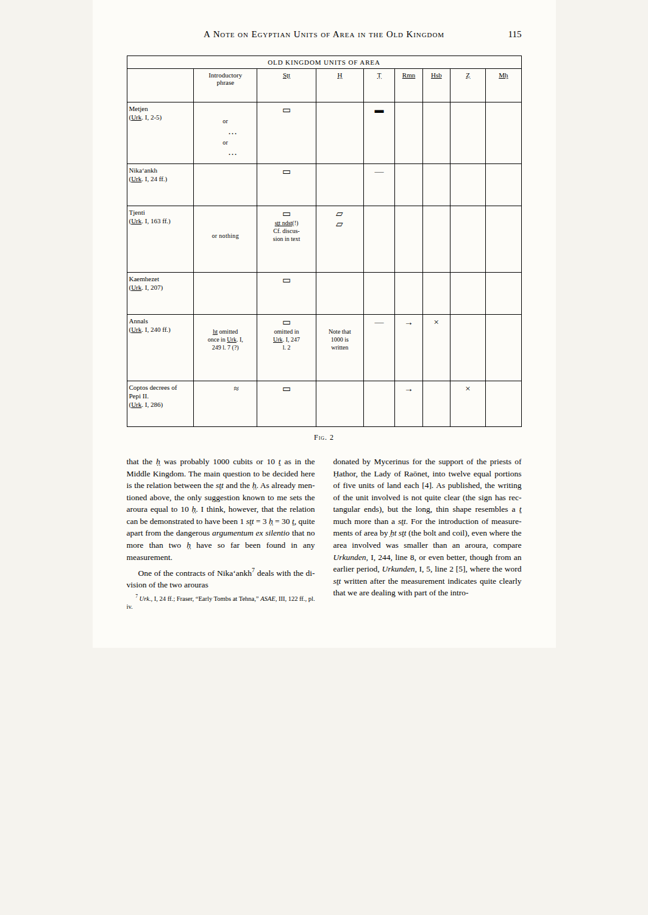A Note on Egyptian Units of Area in the Old Kingdom 115
| OLD KINGDOM UNITS OF AREA |
| | Introductory phrase | Sṭ̣t | Ḥ̣ | Ṭ̣ | Rmn | Hsb | Ẓ̣ | Mḥ |
| Metjen ( Urk . I, 2-5) | 𓀀𓂀𓂐 or 𓀀𓂀𓂐 … 𓄀 or 𓀀𓂀𓂐 … 𓄐 | ▭ | 𓈀 | ▬ | | | | |
| Nika‘ankh ( Urk . I, 24 ff.) | 𓀀𓂀𓂐 𓄐 | ▭ | | — | | | | |
| Tjenti ( Urk . I, 163 ff.) | 𓀀𓂀𓂐 or nothing | ▭ sṭ̣t ndst (!) Cf. discus- sion in text | ▱ ▱ | | | | | |
| Kaemhezet ( Urk . I, 207) | 𓀀𓂀𓂐 | ▭ | | | | | | |
| Annals ( Urk . I, 240 ff.) | 𓀀𓂀𓂐𓄐 ̣ḥt omitted once in Urk . I, 249 l. 7 (?) | ▭ omitted in Urk . I, 247 l. 2 | 𓈀 Note that 1000 is written | — | → | × | 𓌀 | 𓐀 |
| Coptos decrees of Pepi II. ( Urk . I, 286) | 𓀀𓂀𓂐≈ | ▭ | | | → | | × | |
Fig. 2
that the ḥ̣ was probably 1000 cubits or 10 ṭ̣ as in the Middle Kingdom. The main question to be decided here is the relation between the sṭ̣t and the ḥ̣. As already mentioned above, the only suggestion known to me sets the aroura equal to 10 ḥ̣. I think, however, that the relation can be demonstrated to have been 1 sṭ̣t = 3 ḥ̣ = 30 ṭ̣, quite apart from the dangerous argumentum ex silentio that no more than two ḥ̣ have so far been found in any measurement.
One of the contracts of Nika‘ankh7 deals with the division of the two arouras
7 Urk., I, 24 ff.; Fraser, “Early Tombs at Tehna,” ASAE, III, 122 ff., pl. iv.
donated by Mycerinus for the support of the priests of Ḥathor, the Lady of Raōnet, into twelve equal portions of five units of land each [4]. As published, the writing of the unit involved is not quite clear (the sign has rectangular ends), but the long, thin shape resembles a ṭ̣ much more than a sṭ̣t. For the introduction of measurements of area by ̣ḥt sṭ̣t (the bolt and coil), even where the area involved was smaller than an aroura, compare Urkunden, I, 244, line 8, or even better, though from an earlier period, Urkunden, I, 5, line 2 [5], where the word sṭ̣t written after the measurement indicates quite clearly that we are dealing with part of the intro-